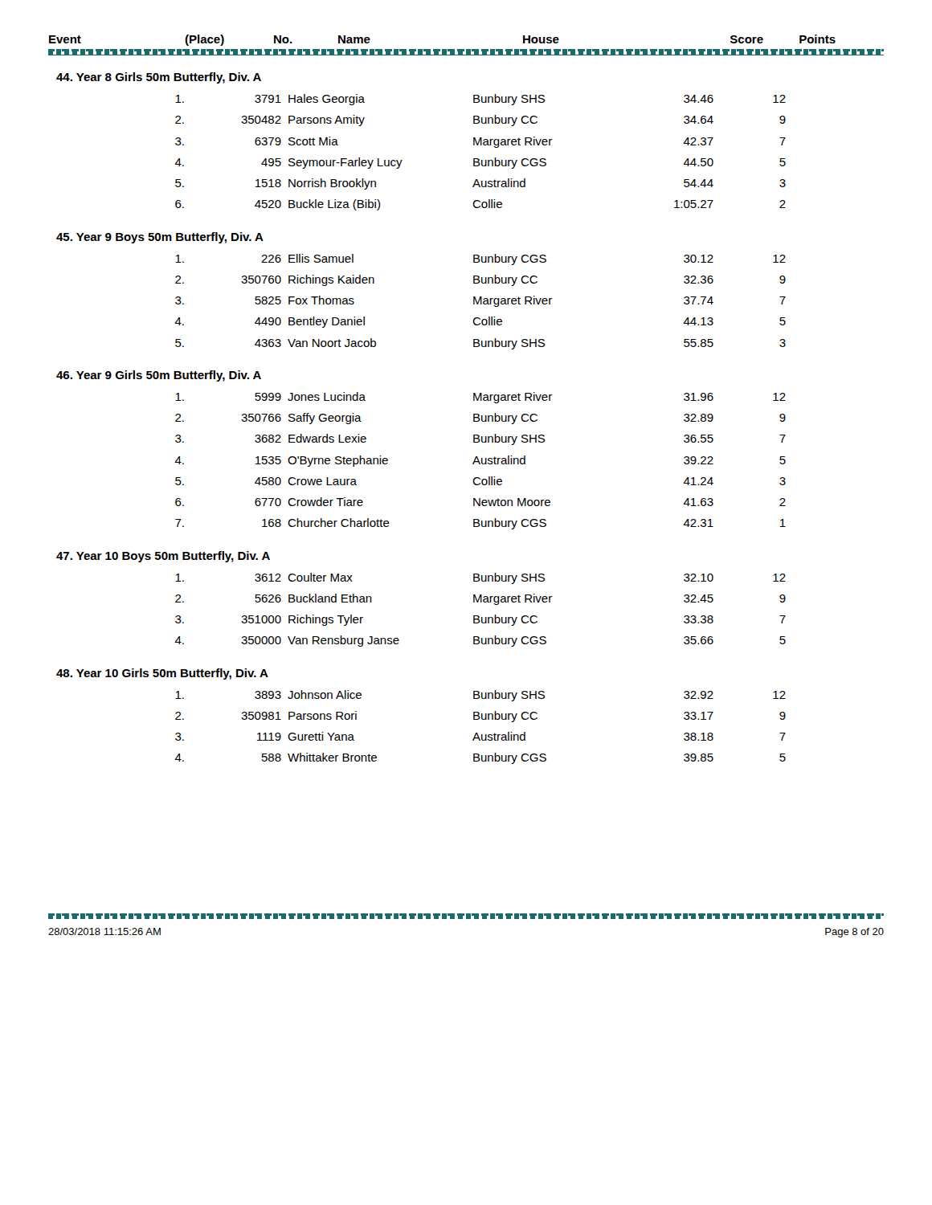Event
(Place)
No.
Name
House
Score
Points
44. Year 8 Girls 50m Butterfly, Div. A
1.
3791
Hales Georgia
Bunbury SHS
34.46
12
2.
350482
Parsons Amity
Bunbury CC
34.64
9
3.
6379
Scott Mia
Margaret River
42.37
7
4.
495
Seymour-Farley Lucy
Bunbury CGS
44.50
5
5.
1518
Norrish Brooklyn
Australind
54.44
3
6.
4520
Buckle Liza (Bibi)
Collie
1:05.27
2
45. Year 9 Boys 50m Butterfly, Div. A
1.
226
Ellis Samuel
Bunbury CGS
30.12
12
2.
350760
Richings Kaiden
Bunbury CC
32.36
9
3.
5825
Fox Thomas
Margaret River
37.74
7
4.
4490
Bentley Daniel
Collie
44.13
5
5.
4363
Van Noort Jacob
Bunbury SHS
55.85
3
46. Year 9 Girls 50m Butterfly, Div. A
1.
5999
Jones Lucinda
Margaret River
31.96
12
2.
350766
Saffy Georgia
Bunbury CC
32.89
9
3.
3682
Edwards Lexie
Bunbury SHS
36.55
7
4.
1535
O'Byrne Stephanie
Australind
39.22
5
5.
4580
Crowe Laura
Collie
41.24
3
6.
6770
Crowder Tiare
Newton Moore
41.63
2
7.
168
Churcher Charlotte
Bunbury CGS
42.31
1
47. Year 10 Boys 50m Butterfly, Div. A
1.
3612
Coulter Max
Bunbury SHS
32.10
12
2.
5626
Buckland Ethan
Margaret River
32.45
9
3.
351000
Richings Tyler
Bunbury CC
33.38
7
4.
350000
Van Rensburg Janse
Bunbury CGS
35.66
5
48. Year 10 Girls 50m Butterfly, Div. A
1.
3893
Johnson Alice
Bunbury SHS
32.92
12
2.
350981
Parsons Rori
Bunbury CC
33.17
9
3.
1119
Guretti Yana
Australind
38.18
7
4.
588
Whittaker Bronte
Bunbury CGS
39.85
5
28/03/2018 11:15:26 AM Page 8 of 20